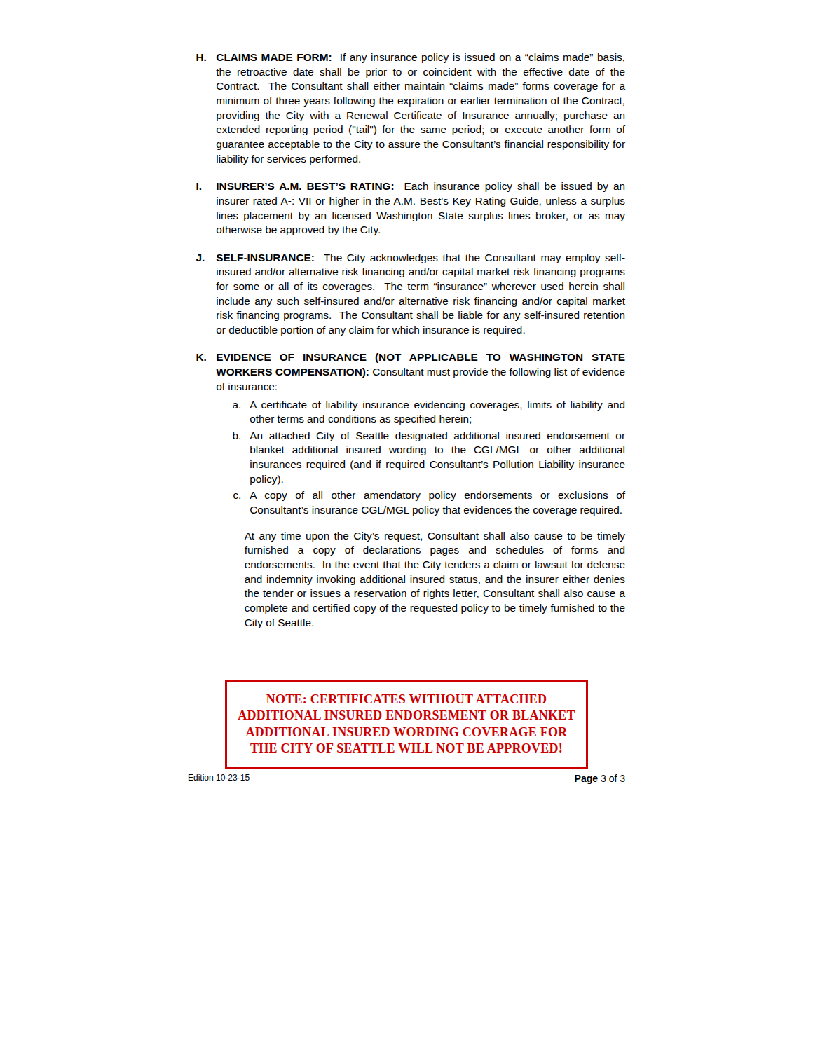H.
CLAIMS MADE FORM: If any insurance policy is issued on a “claims made” basis, the retroactive date shall be prior to or coincident with the effective date of the Contract. The Consultant shall either maintain “claims made” forms coverage for a minimum of three years following the expiration or earlier termination of the Contract, providing the City with a Renewal Certificate of Insurance annually; purchase an extended reporting period ("tail") for the same period; or execute another form of guarantee acceptable to the City to assure the Consultant’s financial responsibility for liability for services performed.
I.
INSURER’S A.M. BEST’S RATING: Each insurance policy shall be issued by an insurer rated A-: VII or higher in the A.M. Best's Key Rating Guide, unless a surplus lines placement by an licensed Washington State surplus lines broker, or as may otherwise be approved by the City.
J.
SELF-INSURANCE: The City acknowledges that the Consultant may employ self-insured and/or alternative risk financing and/or capital market risk financing programs for some or all of its coverages. The term “insurance” wherever used herein shall include any such self-insured and/or alternative risk financing and/or capital market risk financing programs. The Consultant shall be liable for any self-insured retention or deductible portion of any claim for which insurance is required.
K.
EVIDENCE OF INSURANCE (NOT APPLICABLE TO WASHINGTON STATE WORKERS COMPENSATION): Consultant must provide the following list of evidence of insurance:
A certificate of liability insurance evidencing coverages, limits of liability and other terms and conditions as specified herein;
An attached City of Seattle designated additional insured endorsement or blanket additional insured wording to the CGL/MGL or other additional insurances required (and if required Consultant’s Pollution Liability insurance policy).
A copy of all other amendatory policy endorsements or exclusions of Consultant’s insurance CGL/MGL policy that evidences the coverage required.
At any time upon the City’s request, Consultant shall also cause to be timely furnished a copy of declarations pages and schedules of forms and endorsements. In the event that the City tenders a claim or lawsuit for defense and indemnity invoking additional insured status, and the insurer either denies the tender or issues a reservation of rights letter, Consultant shall also cause a complete and certified copy of the requested policy to be timely furnished to the City of Seattle.
NOTE: CERTIFICATES WITHOUT ATTACHED ADDITIONAL INSURED ENDORSEMENT OR BLANKET ADDITIONAL INSURED WORDING COVERAGE FOR THE CITY OF SEATTLE WILL NOT BE APPROVED!
Edition 10-23-15
Page 3 of 3